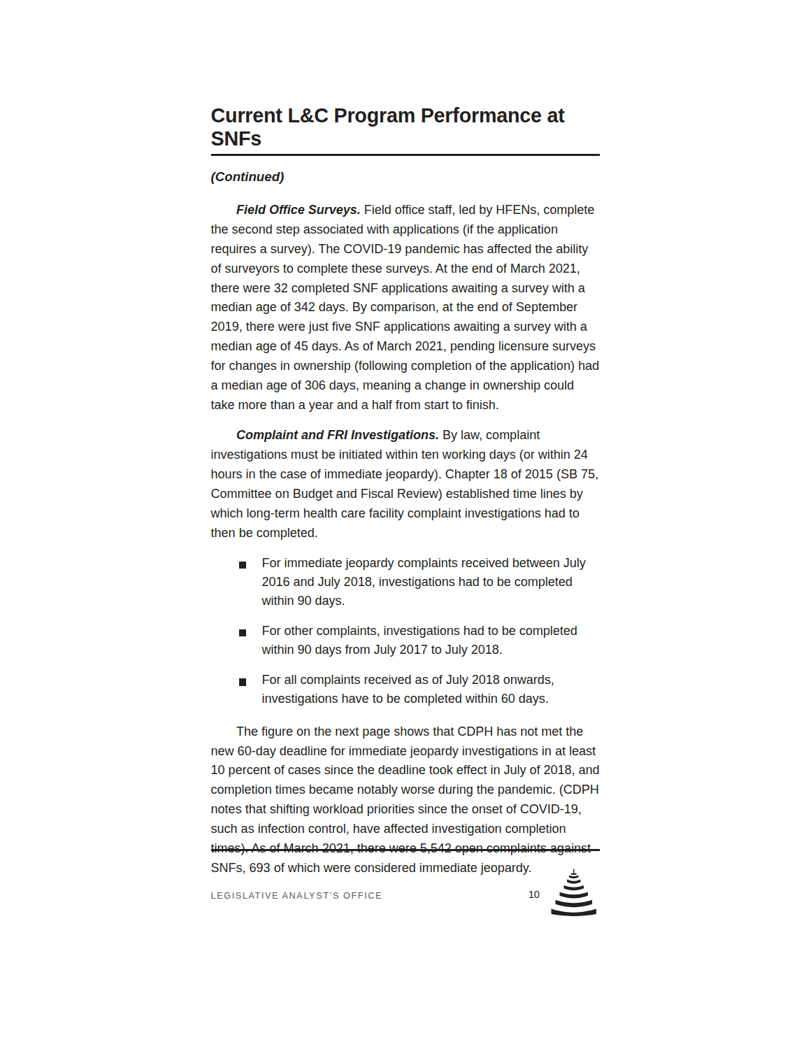Current L&C Program Performance at SNFs
(Continued)
Field Office Surveys. Field office staff, led by HFENs, complete the second step associated with applications (if the application requires a survey). The COVID-19 pandemic has affected the ability of surveyors to complete these surveys. At the end of March 2021, there were 32 completed SNF applications awaiting a survey with a median age of 342 days. By comparison, at the end of September 2019, there were just five SNF applications awaiting a survey with a median age of 45 days. As of March 2021, pending licensure surveys for changes in ownership (following completion of the application) had a median age of 306 days, meaning a change in ownership could take more than a year and a half from start to finish.
Complaint and FRI Investigations. By law, complaint investigations must be initiated within ten working days (or within 24 hours in the case of immediate jeopardy). Chapter 18 of 2015 (SB 75, Committee on Budget and Fiscal Review) established time lines by which long-term health care facility complaint investigations had to then be completed.
For immediate jeopardy complaints received between July 2016 and July 2018, investigations had to be completed within 90 days.
For other complaints, investigations had to be completed within 90 days from July 2017 to July 2018.
For all complaints received as of July 2018 onwards, investigations have to be completed within 60 days.
The figure on the next page shows that CDPH has not met the new 60-day deadline for immediate jeopardy investigations in at least 10 percent of cases since the deadline took effect in July of 2018, and completion times became notably worse during the pandemic. (CDPH notes that shifting workload priorities since the onset of COVID-19, such as infection control, have affected investigation completion times). As of March 2021, there were 5,542 open complaints against SNFs, 693 of which were considered immediate jeopardy.
LEGISLATIVE ANALYST’S OFFICE
10